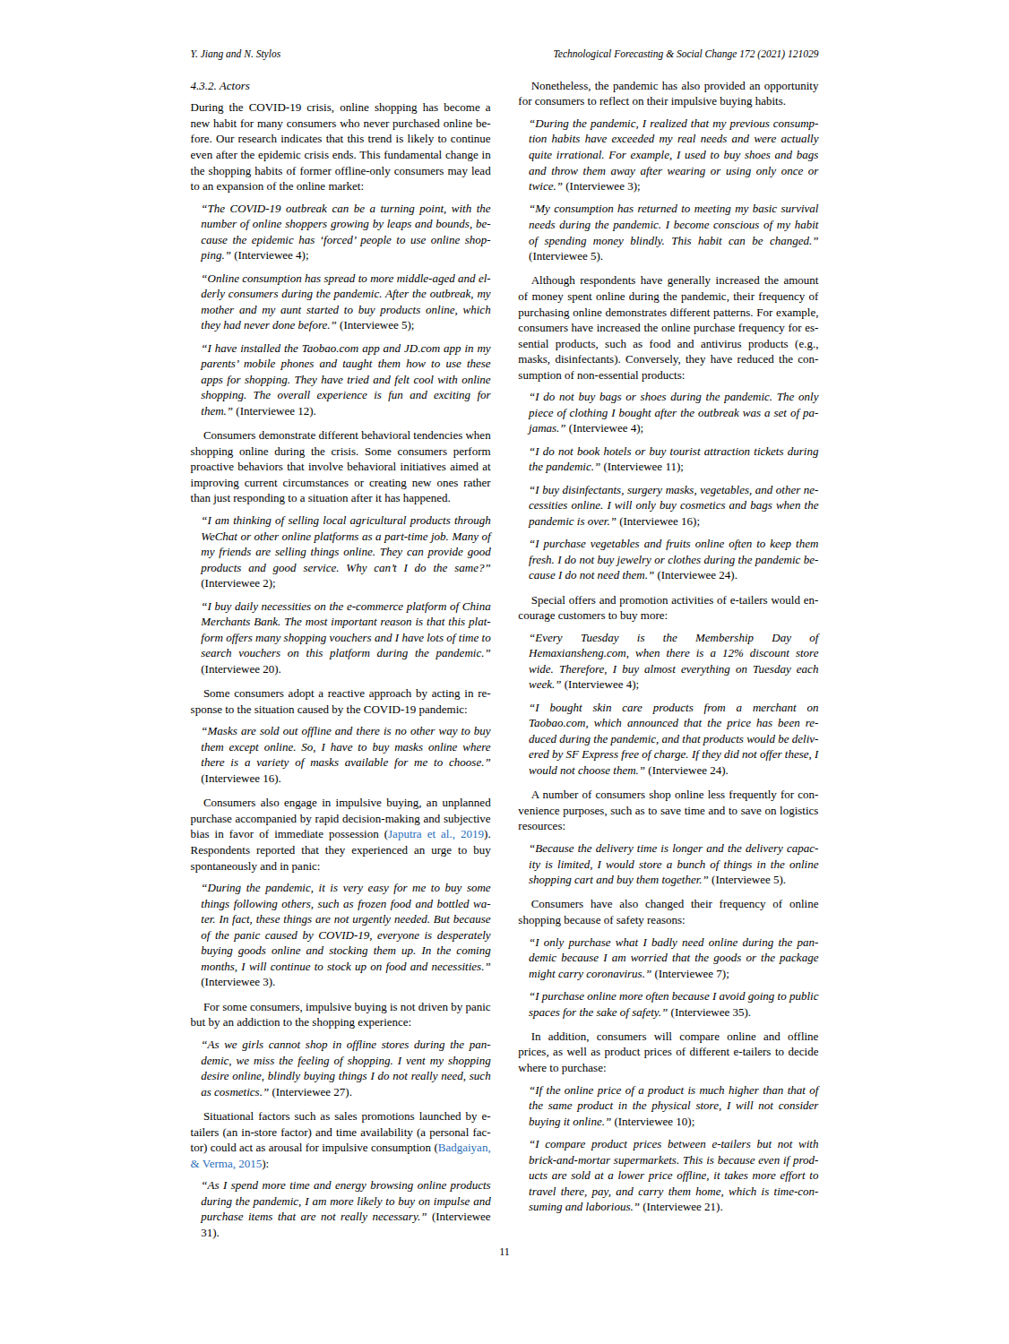Y. Jiang and N. Stylos
Technological Forecasting & Social Change 172 (2021) 121029
4.3.2. Actors
During the COVID-19 crisis, online shopping has become a new habit for many consumers who never purchased online before. Our research indicates that this trend is likely to continue even after the epidemic crisis ends. This fundamental change in the shopping habits of former offline-only consumers may lead to an expansion of the online market:
“The COVID-19 outbreak can be a turning point, with the number of online shoppers growing by leaps and bounds, because the epidemic has ‘forced’ people to use online shopping.” (Interviewee 4);
“Online consumption has spread to more middle-aged and elderly consumers during the pandemic. After the outbreak, my mother and my aunt started to buy products online, which they had never done before.” (Interviewee 5);
“I have installed the Taobao.com app and JD.com app in my parents’ mobile phones and taught them how to use these apps for shopping. They have tried and felt cool with online shopping. The overall experience is fun and exciting for them.” (Interviewee 12).
Consumers demonstrate different behavioral tendencies when shopping online during the crisis. Some consumers perform proactive behaviors that involve behavioral initiatives aimed at improving current circumstances or creating new ones rather than just responding to a situation after it has happened.
“I am thinking of selling local agricultural products through WeChat or other online platforms as a part-time job. Many of my friends are selling things online. They can provide good products and good service. Why can’t I do the same?” (Interviewee 2);
“I buy daily necessities on the e-commerce platform of China Merchants Bank. The most important reason is that this platform offers many shopping vouchers and I have lots of time to search vouchers on this platform during the pandemic.” (Interviewee 20).
Some consumers adopt a reactive approach by acting in response to the situation caused by the COVID-19 pandemic:
“Masks are sold out offline and there is no other way to buy them except online. So, I have to buy masks online where there is a variety of masks available for me to choose.” (Interviewee 16).
Consumers also engage in impulsive buying, an unplanned purchase accompanied by rapid decision-making and subjective bias in favor of immediate possession (Japutra et al., 2019). Respondents reported that they experienced an urge to buy spontaneously and in panic:
“During the pandemic, it is very easy for me to buy some things following others, such as frozen food and bottled water. In fact, these things are not urgently needed. But because of the panic caused by COVID-19, everyone is desperately buying goods online and stocking them up. In the coming months, I will continue to stock up on food and necessities.” (Interviewee 3).
For some consumers, impulsive buying is not driven by panic but by an addiction to the shopping experience:
“As we girls cannot shop in offline stores during the pandemic, we miss the feeling of shopping. I vent my shopping desire online, blindly buying things I do not really need, such as cosmetics.” (Interviewee 27).
Situational factors such as sales promotions launched by e-tailers (an in-store factor) and time availability (a personal factor) could act as arousal for impulsive consumption (Badgaiyan, & Verma, 2015):
“As I spend more time and energy browsing online products during the pandemic, I am more likely to buy on impulse and purchase items that are not really necessary.” (Interviewee 31).
Nonetheless, the pandemic has also provided an opportunity for consumers to reflect on their impulsive buying habits.
“During the pandemic, I realized that my previous consumption habits have exceeded my real needs and were actually quite irrational. For example, I used to buy shoes and bags and throw them away after wearing or using only once or twice.” (Interviewee 3);
“My consumption has returned to meeting my basic survival needs during the pandemic. I become conscious of my habit of spending money blindly. This habit can be changed.” (Interviewee 5).
Although respondents have generally increased the amount of money spent online during the pandemic, their frequency of purchasing online demonstrates different patterns. For example, consumers have increased the online purchase frequency for essential products, such as food and antivirus products (e.g., masks, disinfectants). Conversely, they have reduced the consumption of non-essential products:
“I do not buy bags or shoes during the pandemic. The only piece of clothing I bought after the outbreak was a set of pajamas.” (Interviewee 4);
“I do not book hotels or buy tourist attraction tickets during the pandemic.” (Interviewee 11);
“I buy disinfectants, surgery masks, vegetables, and other necessities online. I will only buy cosmetics and bags when the pandemic is over.” (Interviewee 16);
“I purchase vegetables and fruits online often to keep them fresh. I do not buy jewelry or clothes during the pandemic because I do not need them.” (Interviewee 24).
Special offers and promotion activities of e-tailers would encourage customers to buy more:
“Every Tuesday is the Membership Day of Hemaxiansheng.com, when there is a 12% discount store wide. Therefore, I buy almost everything on Tuesday each week.” (Interviewee 4);
“I bought skin care products from a merchant on Taobao.com, which announced that the price has been reduced during the pandemic, and that products would be delivered by SF Express free of charge. If they did not offer these, I would not choose them.” (Interviewee 24).
A number of consumers shop online less frequently for convenience purposes, such as to save time and to save on logistics resources:
“Because the delivery time is longer and the delivery capacity is limited, I would store a bunch of things in the online shopping cart and buy them together.” (Interviewee 5).
Consumers have also changed their frequency of online shopping because of safety reasons:
“I only purchase what I badly need online during the pandemic because I am worried that the goods or the package might carry coronavirus.” (Interviewee 7);
“I purchase online more often because I avoid going to public spaces for the sake of safety.” (Interviewee 35).
In addition, consumers will compare online and offline prices, as well as product prices of different e-tailers to decide where to purchase:
“If the online price of a product is much higher than that of the same product in the physical store, I will not consider buying it online.” (Interviewee 10);
“I compare product prices between e-tailers but not with brick-and-mortar supermarkets. This is because even if products are sold at a lower price offline, it takes more effort to travel there, pay, and carry them home, which is time-consuming and laborious.” (Interviewee 21).
11